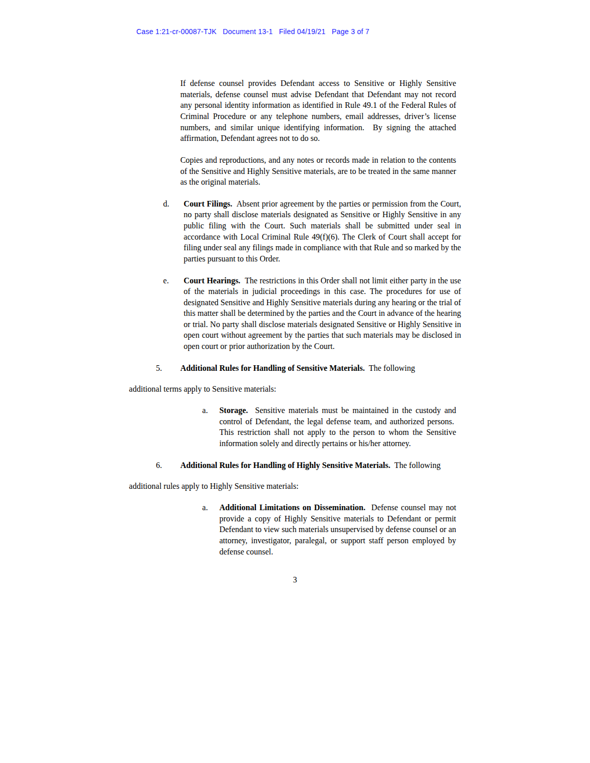Case 1:21-cr-00087-TJK Document 13-1 Filed 04/19/21 Page 3 of 7
If defense counsel provides Defendant access to Sensitive or Highly Sensitive materials, defense counsel must advise Defendant that Defendant may not record any personal identity information as identified in Rule 49.1 of the Federal Rules of Criminal Procedure or any telephone numbers, email addresses, driver’s license numbers, and similar unique identifying information. By signing the attached affirmation, Defendant agrees not to do so.
Copies and reproductions, and any notes or records made in relation to the contents of the Sensitive and Highly Sensitive materials, are to be treated in the same manner as the original materials.
d.
Court Filings. Absent prior agreement by the parties or permission from the Court, no party shall disclose materials designated as Sensitive or Highly Sensitive in any public filing with the Court. Such materials shall be submitted under seal in accordance with Local Criminal Rule 49(f)(6). The Clerk of Court shall accept for filing under seal any filings made in compliance with that Rule and so marked by the parties pursuant to this Order.
e.
Court Hearings. The restrictions in this Order shall not limit either party in the use of the materials in judicial proceedings in this case. The procedures for use of designated Sensitive and Highly Sensitive materials during any hearing or the trial of this matter shall be determined by the parties and the Court in advance of the hearing or trial. No party shall disclose materials designated Sensitive or Highly Sensitive in open court without agreement by the parties that such materials may be disclosed in open court or prior authorization by the Court.
5.
Additional Rules for Handling of Sensitive Materials. The following
additional terms apply to Sensitive materials:
a.
Storage. Sensitive materials must be maintained in the custody and control of Defendant, the legal defense team, and authorized persons. This restriction shall not apply to the person to whom the Sensitive information solely and directly pertains or his/her attorney.
6.
Additional Rules for Handling of Highly Sensitive Materials. The following
additional rules apply to Highly Sensitive materials:
a.
Additional Limitations on Dissemination. Defense counsel may not provide a copy of Highly Sensitive materials to Defendant or permit Defendant to view such materials unsupervised by defense counsel or an attorney, investigator, paralegal, or support staff person employed by defense counsel.
3